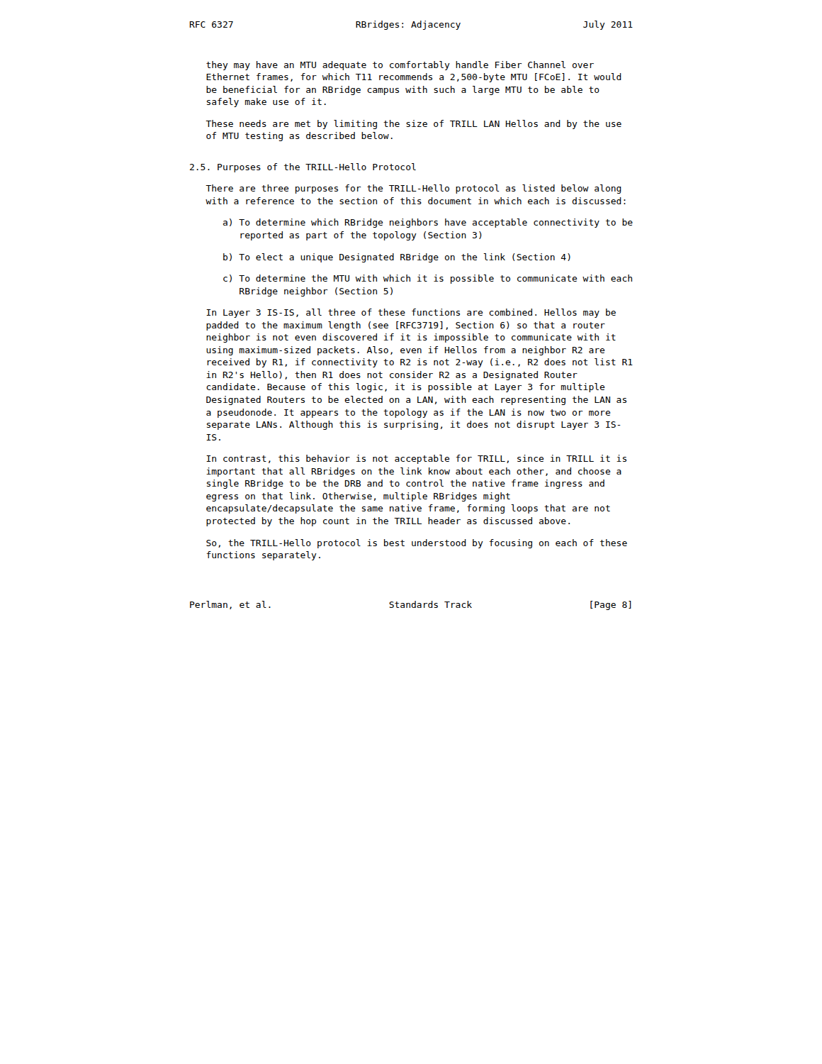RFC 6327 RBridges: Adjacency July 2011
they may have an MTU adequate to comfortably handle Fiber Channel over Ethernet frames, for which T11 recommends a 2,500-byte MTU [FCoE]. It would be beneficial for an RBridge campus with such a large MTU to be able to safely make use of it.
These needs are met by limiting the size of TRILL LAN Hellos and by the use of MTU testing as described below.
2.5. Purposes of the TRILL-Hello Protocol
There are three purposes for the TRILL-Hello protocol as listed below along with a reference to the section of this document in which each is discussed:
a) To determine which RBridge neighbors have acceptable connectivity to be reported as part of the topology (Section 3)
b) To elect a unique Designated RBridge on the link (Section 4)
c) To determine the MTU with which it is possible to communicate with each RBridge neighbor (Section 5)
In Layer 3 IS-IS, all three of these functions are combined. Hellos may be padded to the maximum length (see [RFC3719], Section 6) so that a router neighbor is not even discovered if it is impossible to communicate with it using maximum-sized packets. Also, even if Hellos from a neighbor R2 are received by R1, if connectivity to R2 is not 2-way (i.e., R2 does not list R1 in R2's Hello), then R1 does not consider R2 as a Designated Router candidate. Because of this logic, it is possible at Layer 3 for multiple Designated Routers to be elected on a LAN, with each representing the LAN as a pseudonode. It appears to the topology as if the LAN is now two or more separate LANs. Although this is surprising, it does not disrupt Layer 3 IS-IS.
In contrast, this behavior is not acceptable for TRILL, since in TRILL it is important that all RBridges on the link know about each other, and choose a single RBridge to be the DRB and to control the native frame ingress and egress on that link. Otherwise, multiple RBridges might encapsulate/decapsulate the same native frame, forming loops that are not protected by the hop count in the TRILL header as discussed above.
So, the TRILL-Hello protocol is best understood by focusing on each of these functions separately.
Perlman, et al. Standards Track [Page 8]